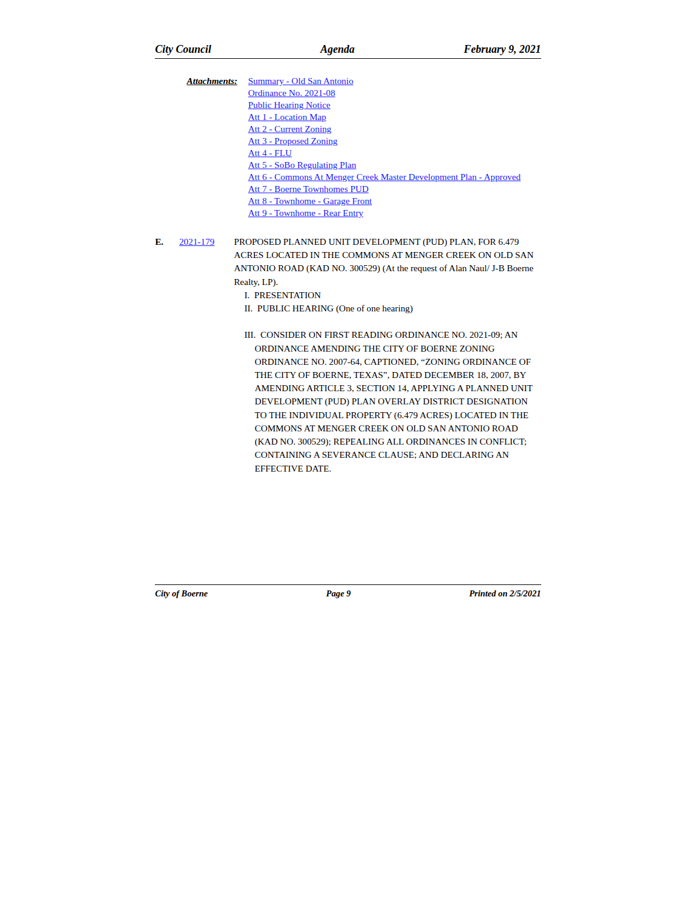City Council
Agenda
February 9, 2021
Attachments:
Summary - Old San Antonio
Ordinance No. 2021-08
Public Hearing Notice
Att 1 - Location Map
Att 2 - Current Zoning
Att 3 - Proposed Zoning
Att 4 - FLU
Att 5 - SoBo Regulating Plan
Att 6 - Commons At Menger Creek Master Development Plan - Approved
Att 7 - Boerne Townhomes PUD
Att 8 - Townhome - Garage Front
Att 9 - Townhome - Rear Entry
E.
2021-179
PROPOSED PLANNED UNIT DEVELOPMENT (PUD) PLAN, FOR 6.479 ACRES LOCATED IN THE COMMONS AT MENGER CREEK ON OLD SAN ANTONIO ROAD (KAD NO. 300529) (At the request of Alan Naul/ J-B Boerne Realty, LP).
I. PRESENTATION
II. PUBLIC HEARING (One of one hearing)
III. CONSIDER ON FIRST READING ORDINANCE NO. 2021-09; AN ORDINANCE AMENDING THE CITY OF BOERNE ZONING ORDINANCE NO. 2007-64, CAPTIONED, “ZONING ORDINANCE OF THE CITY OF BOERNE, TEXAS”, DATED DECEMBER 18, 2007, BY AMENDING ARTICLE 3, SECTION 14, APPLYING A PLANNED UNIT DEVELOPMENT (PUD) PLAN OVERLAY DISTRICT DESIGNATION TO THE INDIVIDUAL PROPERTY (6.479 ACRES) LOCATED IN THE COMMONS AT MENGER CREEK ON OLD SAN ANTONIO ROAD (KAD NO. 300529); REPEALING ALL ORDINANCES IN CONFLICT; CONTAINING A SEVERANCE CLAUSE; AND DECLARING AN EFFECTIVE DATE.
City of Boerne
Page 9
Printed on 2/5/2021